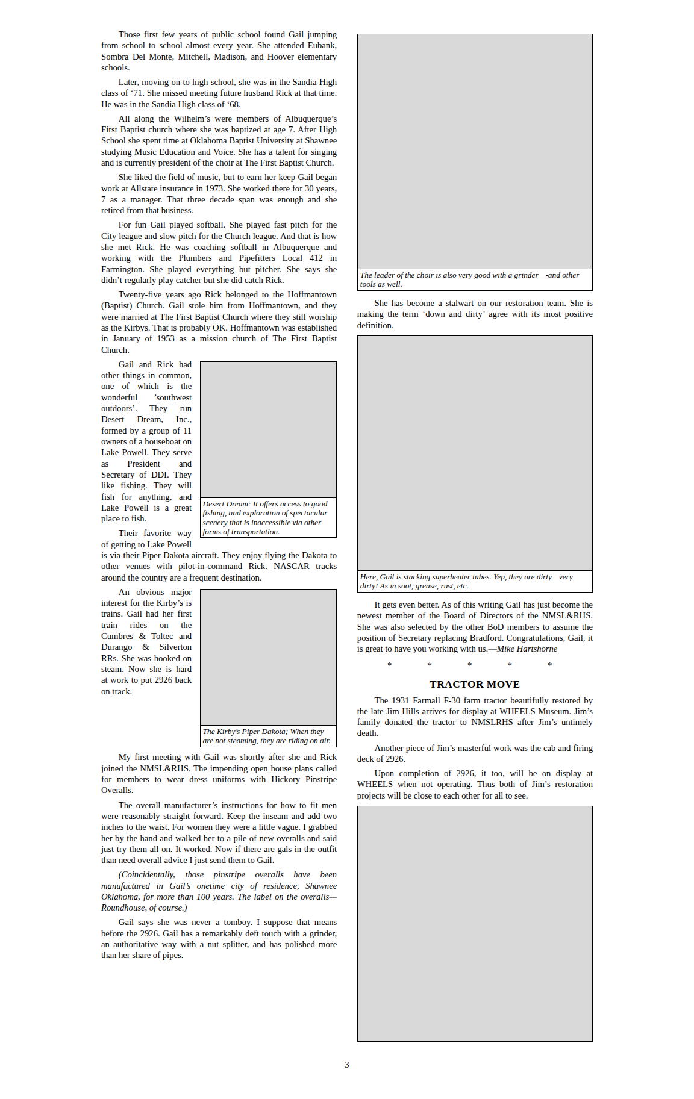Those first few years of public school found Gail jumping from school to school almost every year. She attended Eubank, Sombra Del Monte, Mitchell, Madison, and Hoover elementary schools.
Later, moving on to high school, she was in the Sandia High class of ‘71. She missed meeting future husband Rick at that time. He was in the Sandia High class of ‘68.
All along the Wilhelm’s were members of Albuquerque’s First Baptist church where she was baptized at age 7. After High School she spent time at Oklahoma Baptist University at Shawnee studying Music Education and Voice. She has a talent for singing and is currently president of the choir at The First Baptist Church.
She liked the field of music, but to earn her keep Gail began work at Allstate insurance in 1973. She worked there for 30 years, 7 as a manager. That three decade span was enough and she retired from that business.
For fun Gail played softball. She played fast pitch for the City league and slow pitch for the Church league. And that is how she met Rick. He was coaching softball in Albuquerque and working with the Plumbers and Pipefitters Local 412 in Farmington. She played everything but pitcher. She says she didn’t regularly play catcher but she did catch Rick.
Twenty-five years ago Rick belonged to the Hoffmantown (Baptist) Church. Gail stole him from Hoffmantown, and they were married at The First Baptist Church where they still worship as the Kirbys. That is probably OK. Hoffmantown was established in January of 1953 as a mission church of The First Baptist Church.
Desert Dream: It offers access to good fishing, and exploration of spectacular scenery that is inaccessible via other forms of transportation.
Gail and Rick had other things in common, one of which is the wonderful ’southwest outdoors’. They run Desert Dream, Inc., formed by a group of 11 owners of a houseboat on Lake Powell. They serve as President and Secretary of DDI. They like fishing. They will fish for anything, and Lake Powell is a great place to fish.
Their favorite way of getting to Lake Powell is via their Piper Dakota aircraft. They enjoy flying the Dakota to other venues with pilot-in-command Rick. NASCAR tracks around the country are a frequent destination.
The Kirby’s Piper Dakota; When they are not steaming, they are riding on air.
An obvious major interest for the Kirby’s is trains. Gail had her first train rides on the Cumbres & Toltec and Durango & Silverton RRs. She was hooked on steam. Now she is hard at work to put 2926 back on track.
My first meeting with Gail was shortly after she and Rick joined the NMSL&RHS. The impending open house plans called for members to wear dress uniforms with Hickory Pinstripe Overalls.
The overall manufacturer’s instructions for how to fit men were reasonably straight forward. Keep the inseam and add two inches to the waist. For women they were a little vague. I grabbed her by the hand and walked her to a pile of new overalls and said just try them all on. It worked. Now if there are gals in the outfit than need overall advice I just send them to Gail.
(Coincidentally, those pinstripe overalls have been manufactured in Gail’s onetime city of residence, Shawnee Oklahoma, for more than 100 years. The label on the overalls—Roundhouse, of course.)
Gail says she was never a tomboy. I suppose that means before the 2926. Gail has a remarkably deft touch with a grinder, an authoritative way with a nut splitter, and has polished more than her share of pipes.
The leader of the choir is also very good with a grinder—-and other tools as well.
She has become a stalwart on our restoration team. She is making the term ‘down and dirty’ agree with its most positive definition.
Here, Gail is stacking superheater tubes. Yep, they are dirty—very dirty! As in soot, grease, rust, etc.
It gets even better. As of this writing Gail has just become the newest member of the Board of Directors of the NMSL&RHS. She was also selected by the other BoD members to assume the position of Secretary replacing Bradford. Congratulations, Gail, it is great to have you working with us.—Mike Hartshorne
* * * * *
TRACTOR MOVE
The 1931 Farmall F-30 farm tractor beautifully restored by the late Jim Hills arrives for display at WHEELS Museum. Jim’s family donated the tractor to NMSLRHS after Jim’s untimely death.
Another piece of Jim’s masterful work was the cab and firing deck of 2926.
Upon completion of 2926, it too, will be on display at WHEELS when not operating. Thus both of Jim’s restoration projects will be close to each other for all to see.
3